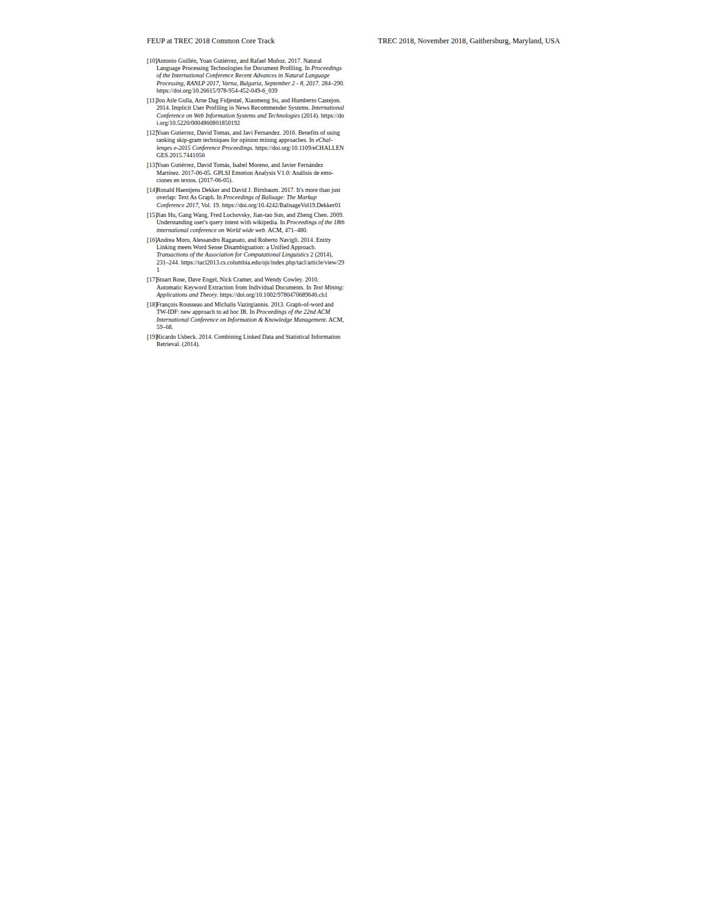FEUP at TREC 2018 Common Core Track
TREC 2018, November 2018, Gaithersburg, Maryland, USA
[10] Antonio Guillén, Yoan Gutiérrez, and Rafael Muñoz. 2017. Natural Language Processing Technologies for Document Profiling. In Proceedings of the International Conference Recent Advances in Natural Language Processing, RANLP 2017, Varna, Bulgaria, September 2 - 8, 2017. 284–290. https://doi.org/10.26615/978-954-452-049-6_039
[11] Jon Atle Gulla, Arne Dag Fidjestøl, Xiaomeng Su, and Humberto Castejon. 2014. Implicit User Profiling in News Recommender Systems. International Conference on Web Information Systems and Technologies (2014). https://doi.org/10.5220/0004860801850192
[12] Yoan Gutierrez, David Tomas, and Javi Fernandez. 2016. Benefits of using ranking skip-gram techniques for opinion mining approaches. In eChallenges e-2015 Conference Proceedings. https://doi.org/10.1109/eCHALLENGES.2015.7441056
[13] Yoan Gutiérrez, David Tomás, Isabel Moreno, and Javier Fernández Martínez. 2017-06-05. GPLSI Emotion Analysis V1.0: Análisis de emociones en textos. (2017-06-05).
[14] Ronald Haentjens Dekker and David J. Birnbaum. 2017. It's more than just overlap: Text As Graph. In Proceedings of Balisage: The Markup Conference 2017, Vol. 19. https://doi.org/10.4242/BalisageVol19.Dekker01
[15] Jian Hu, Gang Wang, Fred Lochovsky, Jian-tao Sun, and Zheng Chen. 2009. Understanding user's query intent with wikipedia. In Proceedings of the 18th international conference on World wide web. ACM, 471–480.
[16] Andrea Moro, Alessandro Raganato, and Roberto Navigli. 2014. Entity Linking meets Word Sense Disambiguation: a Unified Approach. Transactions of the Association for Computational Linguistics 2 (2014), 231–244. https://tacl2013.cs.columbia.edu/ojs/index.php/tacl/article/view/291
[17] Stuart Rose, Dave Engel, Nick Cramer, and Wendy Cowley. 2010. Automatic Keyword Extraction from Individual Documents. In Text Mining: Applications and Theory. https://doi.org/10.1002/9780470689646.ch1
[18] François Rousseau and Michalis Vazirgiannis. 2013. Graph-of-word and TW-IDF: new approach to ad hoc IR. In Proceedings of the 22nd ACM International Conference on Information & Knowledge Management. ACM, 59–68.
[19] Ricardo Usbeck. 2014. Combining Linked Data and Statistical Information Retrieval. (2014).